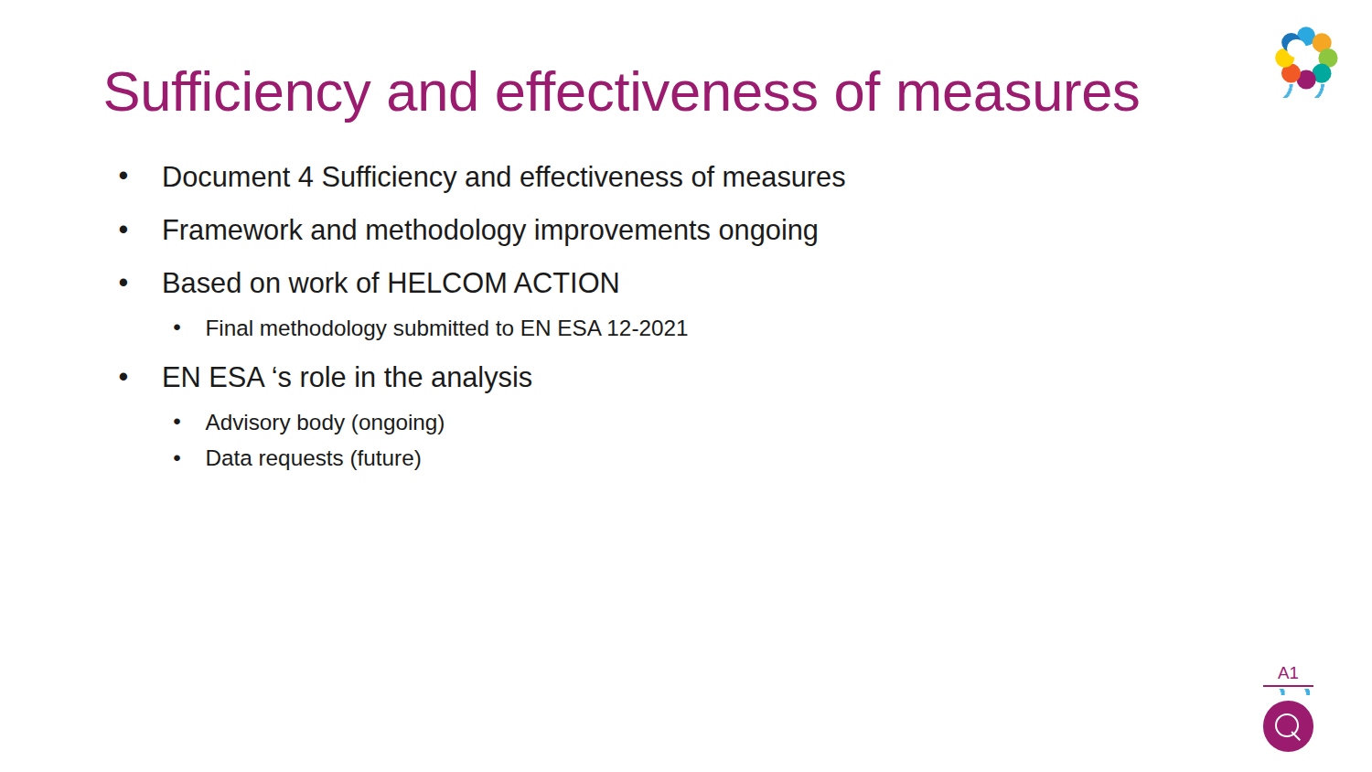Sufficiency and effectiveness of measures
Document 4 Sufficiency and effectiveness of measures
Framework and methodology improvements ongoing
Based on work of HELCOM ACTION
Final methodology submitted to EN ESA 12-2021
EN ESA ‘s role in the analysis
Advisory body (ongoing)
Data requests (future)
A1